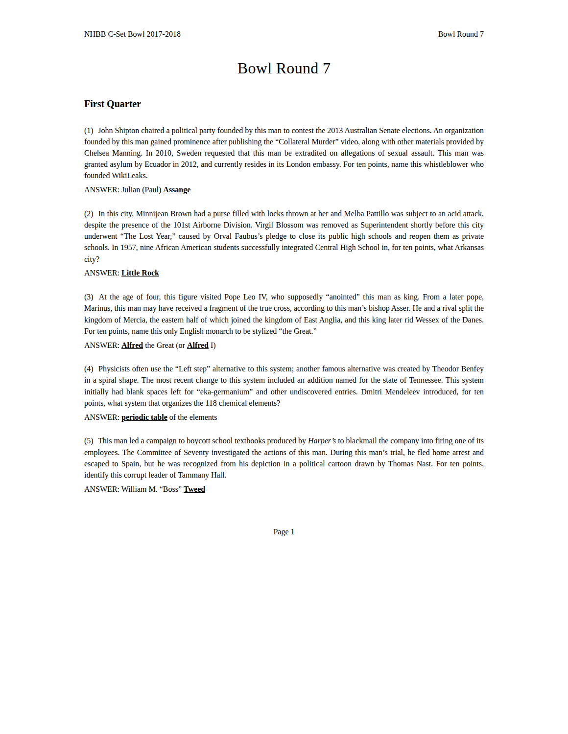NHBB C-Set Bowl 2017-2018 Bowl Round 7
Bowl Round 7
First Quarter
(1) John Shipton chaired a political party founded by this man to contest the 2013 Australian Senate elections. An organization founded by this man gained prominence after publishing the “Collateral Murder” video, along with other materials provided by Chelsea Manning. In 2010, Sweden requested that this man be extradited on allegations of sexual assault. This man was granted asylum by Ecuador in 2012, and currently resides in its London embassy. For ten points, name this whistleblower who founded WikiLeaks.
ANSWER: Julian (Paul) Assange
(2) In this city, Minnijean Brown had a purse filled with locks thrown at her and Melba Pattillo was subject to an acid attack, despite the presence of the 101st Airborne Division. Virgil Blossom was removed as Superintendent shortly before this city underwent “The Lost Year,” caused by Orval Faubus’s pledge to close its public high schools and reopen them as private schools. In 1957, nine African American students successfully integrated Central High School in, for ten points, what Arkansas city?
ANSWER: Little Rock
(3) At the age of four, this figure visited Pope Leo IV, who supposedly “anointed” this man as king. From a later pope, Marinus, this man may have received a fragment of the true cross, according to this man’s bishop Asser. He and a rival split the kingdom of Mercia, the eastern half of which joined the kingdom of East Anglia, and this king later rid Wessex of the Danes. For ten points, name this only English monarch to be stylized “the Great.”
ANSWER: Alfred the Great (or Alfred I)
(4) Physicists often use the “Left step” alternative to this system; another famous alternative was created by Theodor Benfey in a spiral shape. The most recent change to this system included an addition named for the state of Tennessee. This system initially had blank spaces left for “eka-germanium” and other undiscovered entries. Dmitri Mendeleev introduced, for ten points, what system that organizes the 118 chemical elements?
ANSWER: periodic table of the elements
(5) This man led a campaign to boycott school textbooks produced by Harper’s to blackmail the company into firing one of its employees. The Committee of Seventy investigated the actions of this man. During this man’s trial, he fled home arrest and escaped to Spain, but he was recognized from his depiction in a political cartoon drawn by Thomas Nast. For ten points, identify this corrupt leader of Tammany Hall.
ANSWER: William M. “Boss” Tweed
Page 1